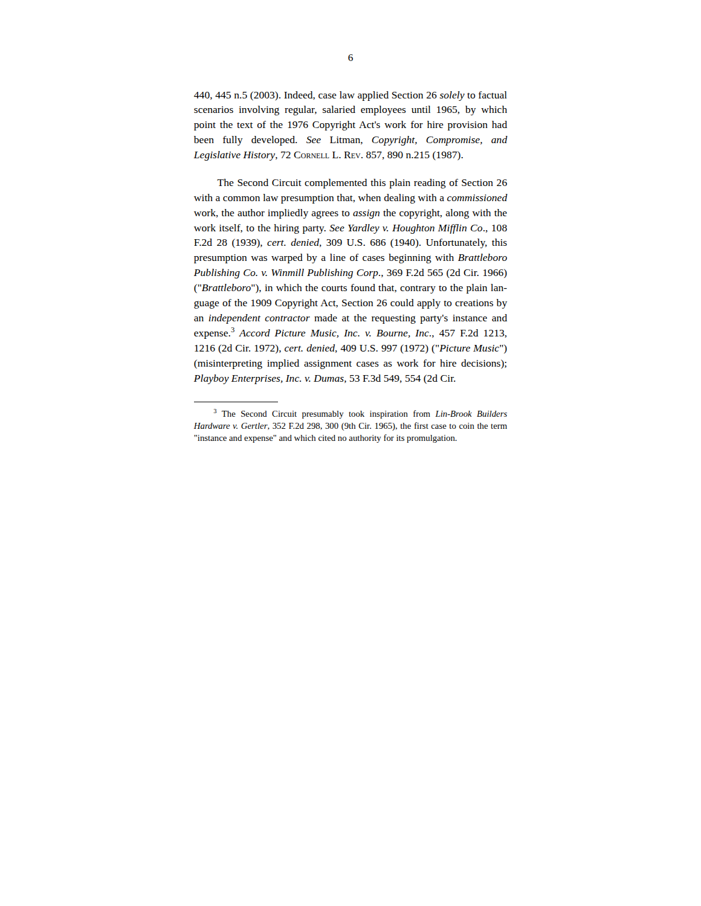6
440, 445 n.5 (2003). Indeed, case law applied Section 26 solely to factual scenarios involving regular, salaried employees until 1965, by which point the text of the 1976 Copyright Act's work for hire provision had been fully developed. See Litman, Copyright, Compromise, and Legislative History, 72 Cornell L. Rev. 857, 890 n.215 (1987).
The Second Circuit complemented this plain reading of Section 26 with a common law presumption that, when dealing with a commissioned work, the author impliedly agrees to assign the copyright, along with the work itself, to the hiring party. See Yardley v. Houghton Mifflin Co., 108 F.2d 28 (1939), cert. denied, 309 U.S. 686 (1940). Unfortunately, this presumption was warped by a line of cases beginning with Brattleboro Publishing Co. v. Winmill Publishing Corp., 369 F.2d 565 (2d Cir. 1966) ("Brattleboro"), in which the courts found that, contrary to the plain language of the 1909 Copyright Act, Section 26 could apply to creations by an independent contractor made at the requesting party's instance and expense.3 Accord Picture Music, Inc. v. Bourne, Inc., 457 F.2d 1213, 1216 (2d Cir. 1972), cert. denied, 409 U.S. 997 (1972) ("Picture Music") (misinterpreting implied assignment cases as work for hire decisions); Playboy Enterprises, Inc. v. Dumas, 53 F.3d 549, 554 (2d Cir.
3 The Second Circuit presumably took inspiration from Lin-Brook Builders Hardware v. Gertler, 352 F.2d 298, 300 (9th Cir. 1965), the first case to coin the term "instance and expense" and which cited no authority for its promulgation.